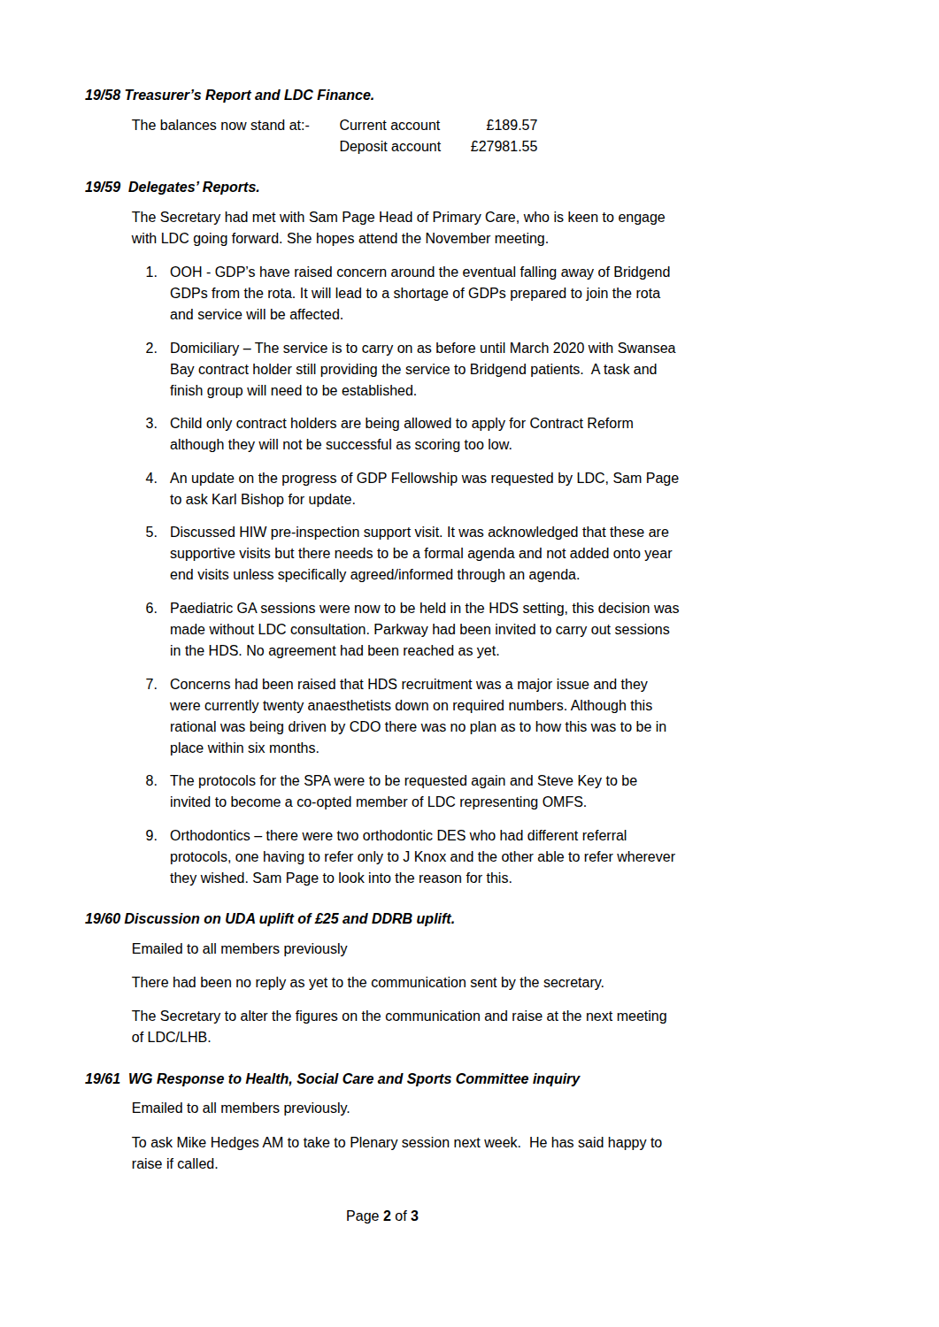19/58 Treasurer’s Report and LDC Finance.
| The balances now stand at:- | Current account | £189.57 |
| | Deposit account | £27981.55 |
19/59 Delegates’ Reports.
The Secretary had met with Sam Page Head of Primary Care, who is keen to engage with LDC going forward. She hopes attend the November meeting.
OOH - GDP’s have raised concern around the eventual falling away of Bridgend GDPs from the rota. It will lead to a shortage of GDPs prepared to join the rota and service will be affected.
Domiciliary – The service is to carry on as before until March 2020 with Swansea Bay contract holder still providing the service to Bridgend patients. A task and finish group will need to be established.
Child only contract holders are being allowed to apply for Contract Reform although they will not be successful as scoring too low.
An update on the progress of GDP Fellowship was requested by LDC, Sam Page to ask Karl Bishop for update.
Discussed HIW pre-inspection support visit. It was acknowledged that these are supportive visits but there needs to be a formal agenda and not added onto year end visits unless specifically agreed/informed through an agenda.
Paediatric GA sessions were now to be held in the HDS setting, this decision was made without LDC consultation. Parkway had been invited to carry out sessions in the HDS. No agreement had been reached as yet.
Concerns had been raised that HDS recruitment was a major issue and they were currently twenty anaesthetists down on required numbers. Although this rational was being driven by CDO there was no plan as to how this was to be in place within six months.
The protocols for the SPA were to be requested again and Steve Key to be invited to become a co-opted member of LDC representing OMFS.
Orthodontics – there were two orthodontic DES who had different referral protocols, one having to refer only to J Knox and the other able to refer wherever they wished. Sam Page to look into the reason for this.
19/60 Discussion on UDA uplift of £25 and DDRB uplift.
Emailed to all members previously
There had been no reply as yet to the communication sent by the secretary.
The Secretary to alter the figures on the communication and raise at the next meeting of LDC/LHB.
19/61 WG Response to Health, Social Care and Sports Committee inquiry
Emailed to all members previously.
To ask Mike Hedges AM to take to Plenary session next week. He has said happy to raise if called.
Page 2 of 3